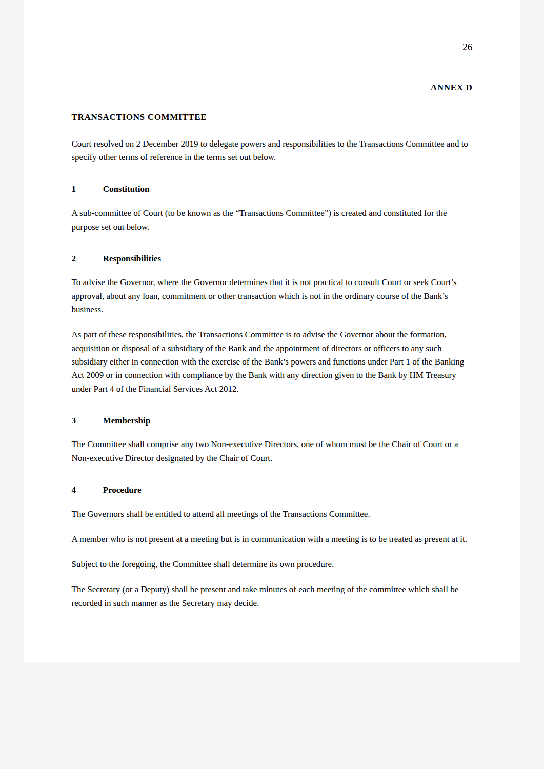26
ANNEX D
TRANSACTIONS COMMITTEE
Court resolved on 2 December 2019 to delegate powers and responsibilities to the Transactions Committee and to specify other terms of reference in the terms set out below.
1 Constitution
A sub-committee of Court (to be known as the “Transactions Committee”) is created and constituted for the purpose set out below.
2 Responsibilities
To advise the Governor, where the Governor determines that it is not practical to consult Court or seek Court’s approval, about any loan, commitment or other transaction which is not in the ordinary course of the Bank’s business.
As part of these responsibilities, the Transactions Committee is to advise the Governor about the formation, acquisition or disposal of a subsidiary of the Bank and the appointment of directors or officers to any such subsidiary either in connection with the exercise of the Bank’s powers and functions under Part 1 of the Banking Act 2009 or in connection with compliance by the Bank with any direction given to the Bank by HM Treasury under Part 4 of the Financial Services Act 2012.
3 Membership
The Committee shall comprise any two Non-executive Directors, one of whom must be the Chair of Court or a Non-executive Director designated by the Chair of Court.
4 Procedure
The Governors shall be entitled to attend all meetings of the Transactions Committee.
A member who is not present at a meeting but is in communication with a meeting is to be treated as present at it.
Subject to the foregoing, the Committee shall determine its own procedure.
The Secretary (or a Deputy) shall be present and take minutes of each meeting of the committee which shall be recorded in such manner as the Secretary may decide.